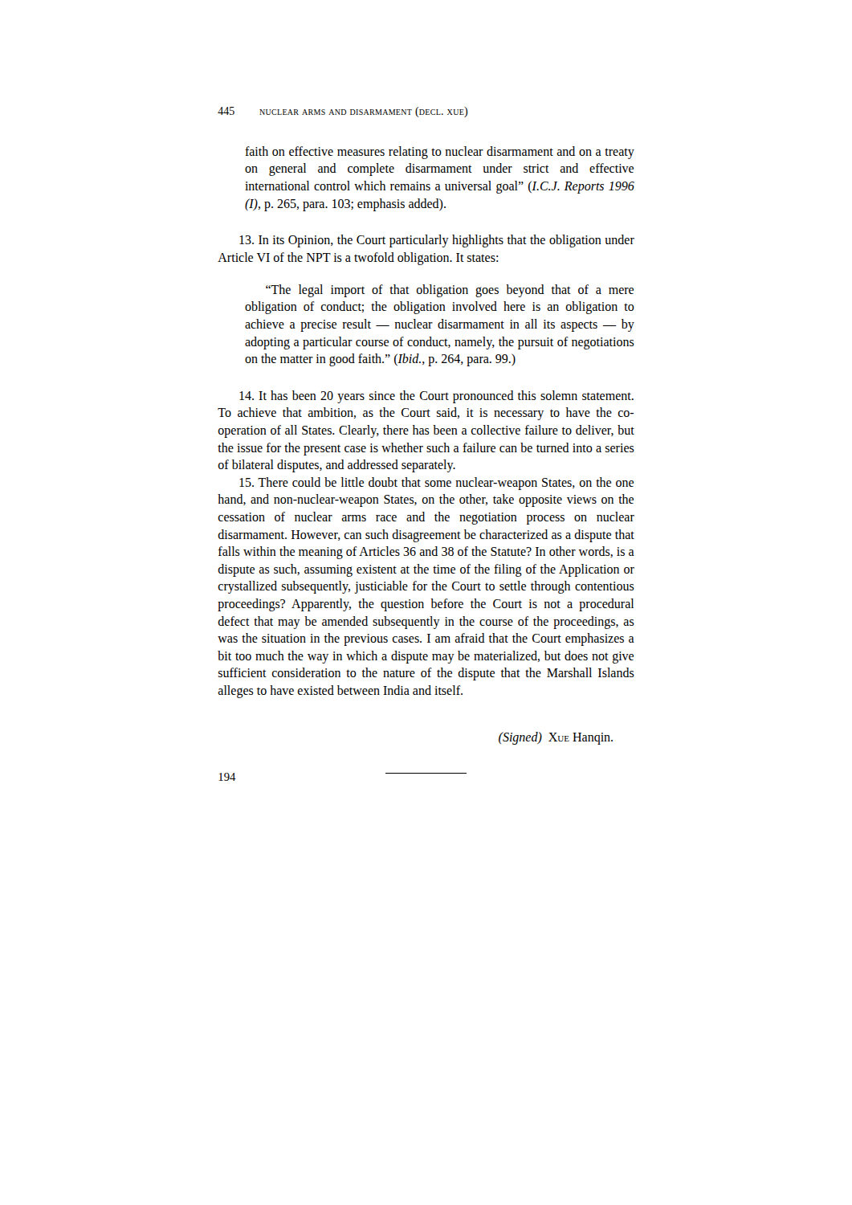445 nuclear arms and disarmament (decl. xue)
faith on effective measures relating to nuclear disarmament and on a treaty on general and complete disarmament under strict and effective international control which remains a universal goal” (I.C.J. Reports 1996 (I), p. 265, para. 103; emphasis added).
13. In its Opinion, the Court particularly highlights that the obligation under Article VI of the NPT is a twofold obligation. It states:
“The legal import of that obligation goes beyond that of a mere obligation of conduct; the obligation involved here is an obligation to achieve a precise result — nuclear disarmament in all its aspects — by adopting a particular course of conduct, namely, the pursuit of negotiations on the matter in good faith.” (Ibid., p. 264, para. 99.)
14. It has been 20 years since the Court pronounced this solemn statement. To achieve that ambition, as the Court said, it is necessary to have the co-operation of all States. Clearly, there has been a collective failure to deliver, but the issue for the present case is whether such a failure can be turned into a series of bilateral disputes, and addressed separately.
15. There could be little doubt that some nuclear-weapon States, on the one hand, and non-nuclear-weapon States, on the other, take opposite views on the cessation of nuclear arms race and the negotiation process on nuclear disarmament. However, can such disagreement be characterized as a dispute that falls within the meaning of Articles 36 and 38 of the Statute? In other words, is a dispute as such, assuming existent at the time of the filing of the Application or crystallized subsequently, justiciable for the Court to settle through contentious proceedings? Apparently, the question before the Court is not a procedural defect that may be amended subsequently in the course of the proceedings, as was the situation in the previous cases. I am afraid that the Court emphasizes a bit too much the way in which a dispute may be materialized, but does not give sufficient consideration to the nature of the dispute that the Marshall Islands alleges to have existed between India and itself.
(Signed) Xue Hanqin.
194